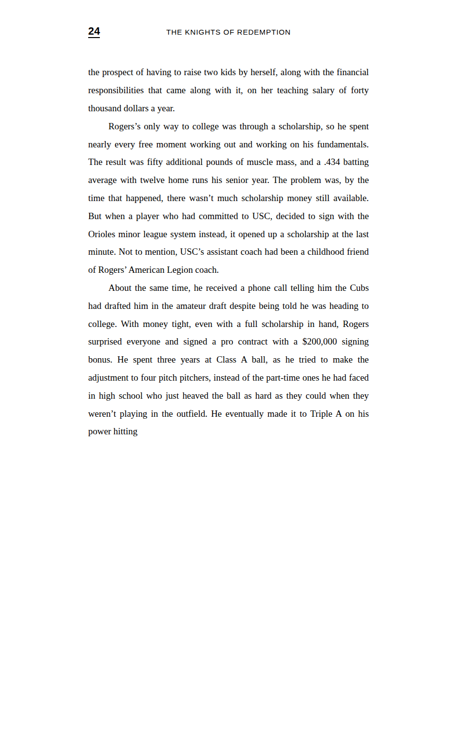24
The Knights of Redemption
the prospect of having to raise two kids by herself, along with the financial responsibilities that came along with it, on her teaching salary of forty thousand dollars a year.
Rogers’s only way to college was through a scholarship, so he spent nearly every free moment working out and working on his fundamentals. The result was fifty additional pounds of muscle mass, and a .434 batting average with twelve home runs his senior year. The problem was, by the time that happened, there wasn’t much scholarship money still available. But when a player who had committed to USC, decided to sign with the Orioles minor league system instead, it opened up a scholarship at the last minute. Not to mention, USC’s assistant coach had been a childhood friend of Rogers’ American Legion coach.
About the same time, he received a phone call telling him the Cubs had drafted him in the amateur draft despite being told he was heading to college. With money tight, even with a full scholarship in hand, Rogers surprised everyone and signed a pro contract with a $200,000 signing bonus. He spent three years at Class A ball, as he tried to make the adjustment to four pitch pitchers, instead of the part-time ones he had faced in high school who just heaved the ball as hard as they could when they weren’t playing in the outfield. He eventually made it to Triple A on his power hitting